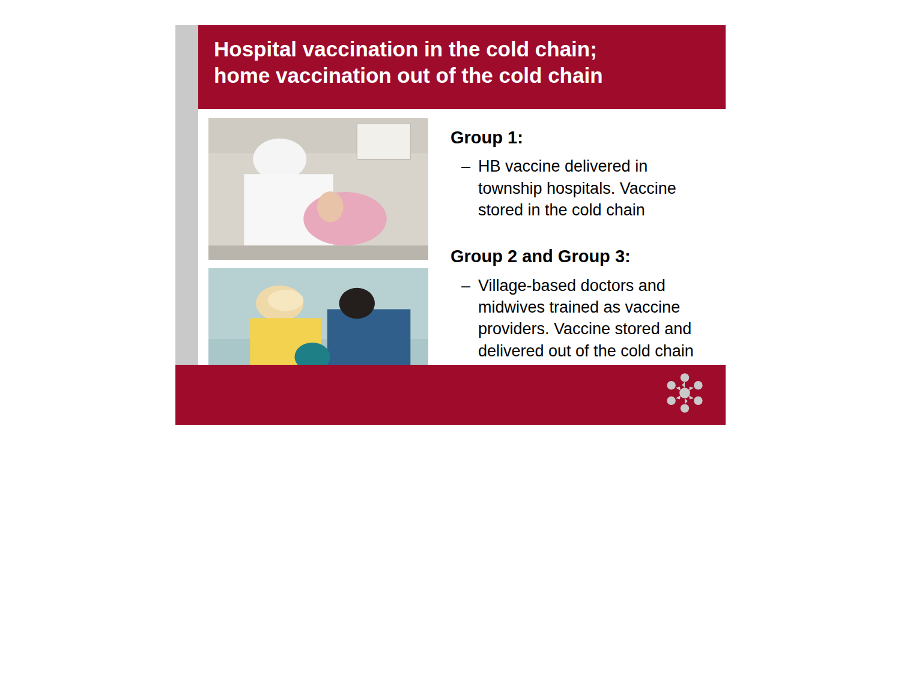Hospital vaccination in the cold chain;
home vaccination out of the cold chain
Group 1:
HB vaccine delivered in township hospitals. Vaccine stored in the cold chain
Group 2 and Group 3:
Village-based doctors and midwives trained as vaccine providers. Vaccine stored and delivered out of the cold chain